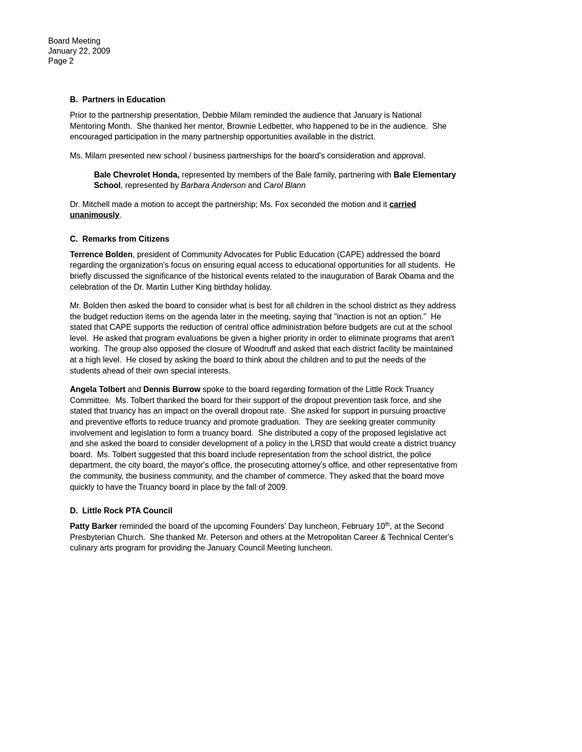Board Meeting
January 22, 2009
Page 2
B. Partners in Education
Prior to the partnership presentation, Debbie Milam reminded the audience that January is National Mentoring Month. She thanked her mentor, Brownie Ledbetter, who happened to be in the audience. She encouraged participation in the many partnership opportunities available in the district.
Ms. Milam presented new school / business partnerships for the board's consideration and approval.
Bale Chevrolet Honda, represented by members of the Bale family, partnering with Bale Elementary School, represented by Barbara Anderson and Carol Blann
Dr. Mitchell made a motion to accept the partnership; Ms. Fox seconded the motion and it carried unanimously.
C. Remarks from Citizens
Terrence Bolden, president of Community Advocates for Public Education (CAPE) addressed the board regarding the organization's focus on ensuring equal access to educational opportunities for all students. He briefly discussed the significance of the historical events related to the inauguration of Barak Obama and the celebration of the Dr. Martin Luther King birthday holiday.
Mr. Bolden then asked the board to consider what is best for all children in the school district as they address the budget reduction items on the agenda later in the meeting, saying that "inaction is not an option." He stated that CAPE supports the reduction of central office administration before budgets are cut at the school level. He asked that program evaluations be given a higher priority in order to eliminate programs that aren't working. The group also opposed the closure of Woodruff and asked that each district facility be maintained at a high level. He closed by asking the board to think about the children and to put the needs of the students ahead of their own special interests.
Angela Tolbert and Dennis Burrow spoke to the board regarding formation of the Little Rock Truancy Committee. Ms. Tolbert thanked the board for their support of the dropout prevention task force, and she stated that truancy has an impact on the overall dropout rate. She asked for support in pursuing proactive and preventive efforts to reduce truancy and promote graduation. They are seeking greater community involvement and legislation to form a truancy board. She distributed a copy of the proposed legislative act and she asked the board to consider development of a policy in the LRSD that would create a district truancy board. Ms. Tolbert suggested that this board include representation from the school district, the police department, the city board, the mayor's office, the prosecuting attorney's office, and other representative from the community, the business community, and the chamber of commerce. They asked that the board move quickly to have the Truancy board in place by the fall of 2009.
D. Little Rock PTA Council
Patty Barker reminded the board of the upcoming Founders' Day luncheon, February 10th, at the Second Presbyterian Church. She thanked Mr. Peterson and others at the Metropolitan Career & Technical Center's culinary arts program for providing the January Council Meeting luncheon.